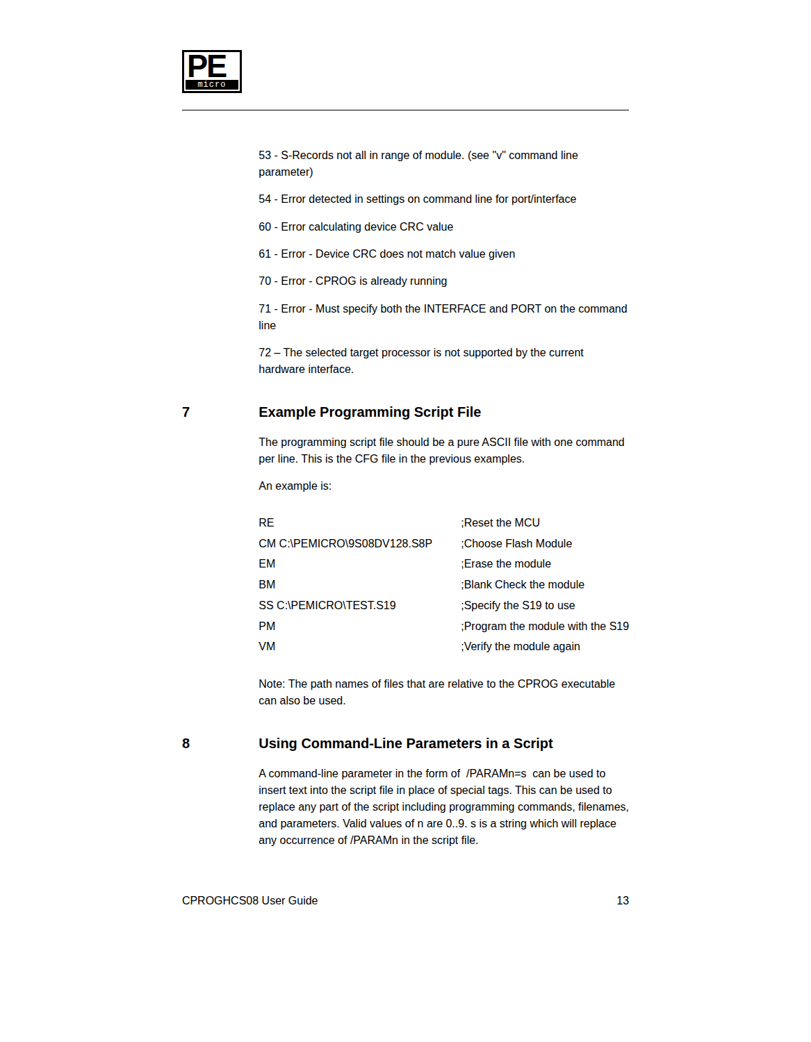PE
micro
53 - S-Records not all in range of module. (see "v" command line parameter)
54 - Error detected in settings on command line for port/interface
60 - Error calculating device CRC value
61 - Error - Device CRC does not match value given
70 - Error - CPROG is already running
71 - Error - Must specify both the INTERFACE and PORT on the command line
72 – The selected target processor is not supported by the current hardware interface.
7 Example Programming Script File
The programming script file should be a pure ASCII file with one command per line. This is the CFG file in the previous examples.
An example is:
| RE | ;Reset the MCU |
| CM C:\PEMICRO\9S08DV128.S8P | ;Choose Flash Module |
| EM | ;Erase the module |
| BM | ;Blank Check the module |
| SS C:\PEMICRO\TEST.S19 | ;Specify the S19 to use |
| PM | ;Program the module with the S19 |
| VM | ;Verify the module again |
Note: The path names of files that are relative to the CPROG executable can also be used.
8 Using Command-Line Parameters in a Script
A command-line parameter in the form of /PARAMn=s can be used to insert text into the script file in place of special tags. This can be used to replace any part of the script including programming commands, filenames, and parameters. Valid values of n are 0..9. s is a string which will replace any occurrence of /PARAMn in the script file.
CPROGHCS08 User Guide
13